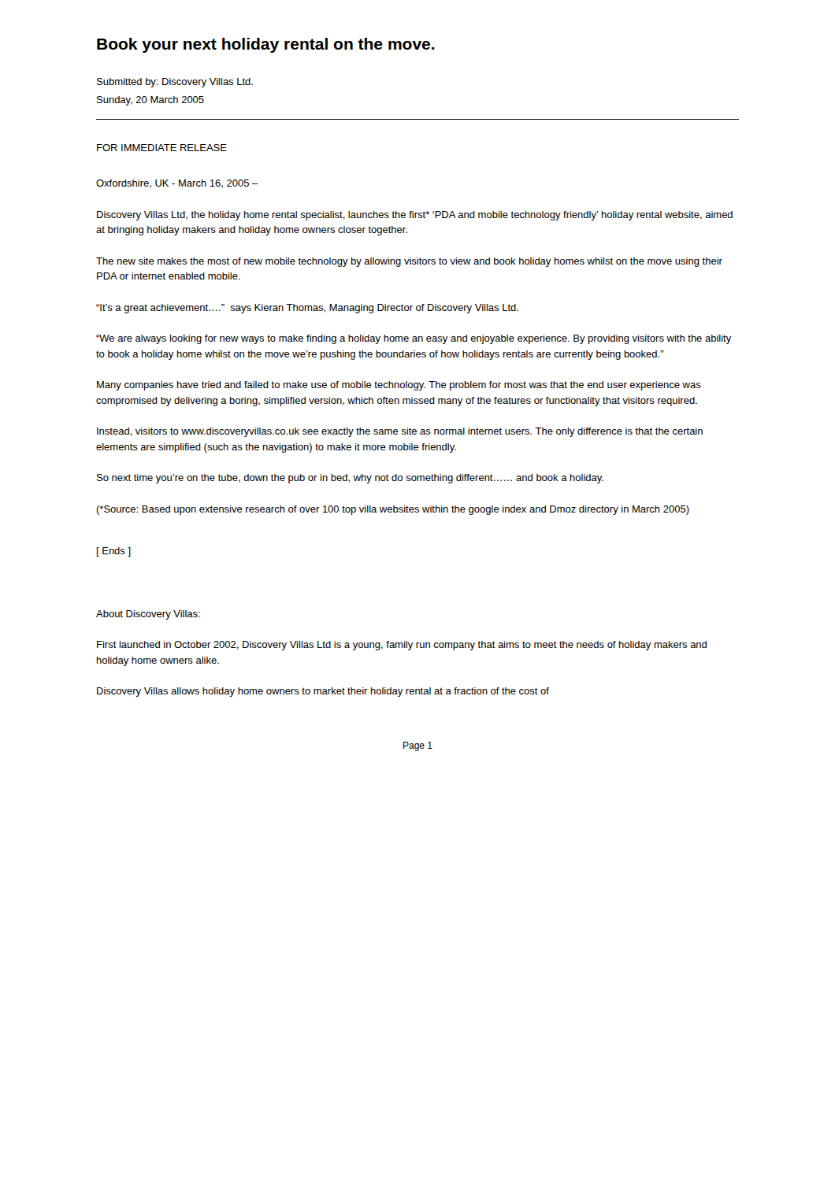Book your next holiday rental on the move.
Submitted by: Discovery Villas Ltd.
Sunday, 20 March 2005
FOR IMMEDIATE RELEASE
Oxfordshire, UK - March 16, 2005 –
Discovery Villas Ltd, the holiday home rental specialist, launches the first* ‘PDA and mobile technology friendly’ holiday rental website, aimed at bringing holiday makers and holiday home owners closer together.
The new site makes the most of new mobile technology by allowing visitors to view and book holiday homes whilst on the move using their PDA or internet enabled mobile.
“It’s a great achievement….” says Kieran Thomas, Managing Director of Discovery Villas Ltd.
“We are always looking for new ways to make finding a holiday home an easy and enjoyable experience. By providing visitors with the ability to book a holiday home whilst on the move we’re pushing the boundaries of how holidays rentals are currently being booked.”
Many companies have tried and failed to make use of mobile technology. The problem for most was that the end user experience was compromised by delivering a boring, simplified version, which often missed many of the features or functionality that visitors required.
Instead, visitors to www.discoveryvillas.co.uk see exactly the same site as normal internet users. The only difference is that the certain elements are simplified (such as the navigation) to make it more mobile friendly.
So next time you’re on the tube, down the pub or in bed, why not do something different…… and book a holiday.
(*Source: Based upon extensive research of over 100 top villa websites within the google index and Dmoz directory in March 2005)
[ Ends ]
About Discovery Villas:
First launched in October 2002, Discovery Villas Ltd is a young, family run company that aims to meet the needs of holiday makers and holiday home owners alike.
Discovery Villas allows holiday home owners to market their holiday rental at a fraction of the cost of
Page 1